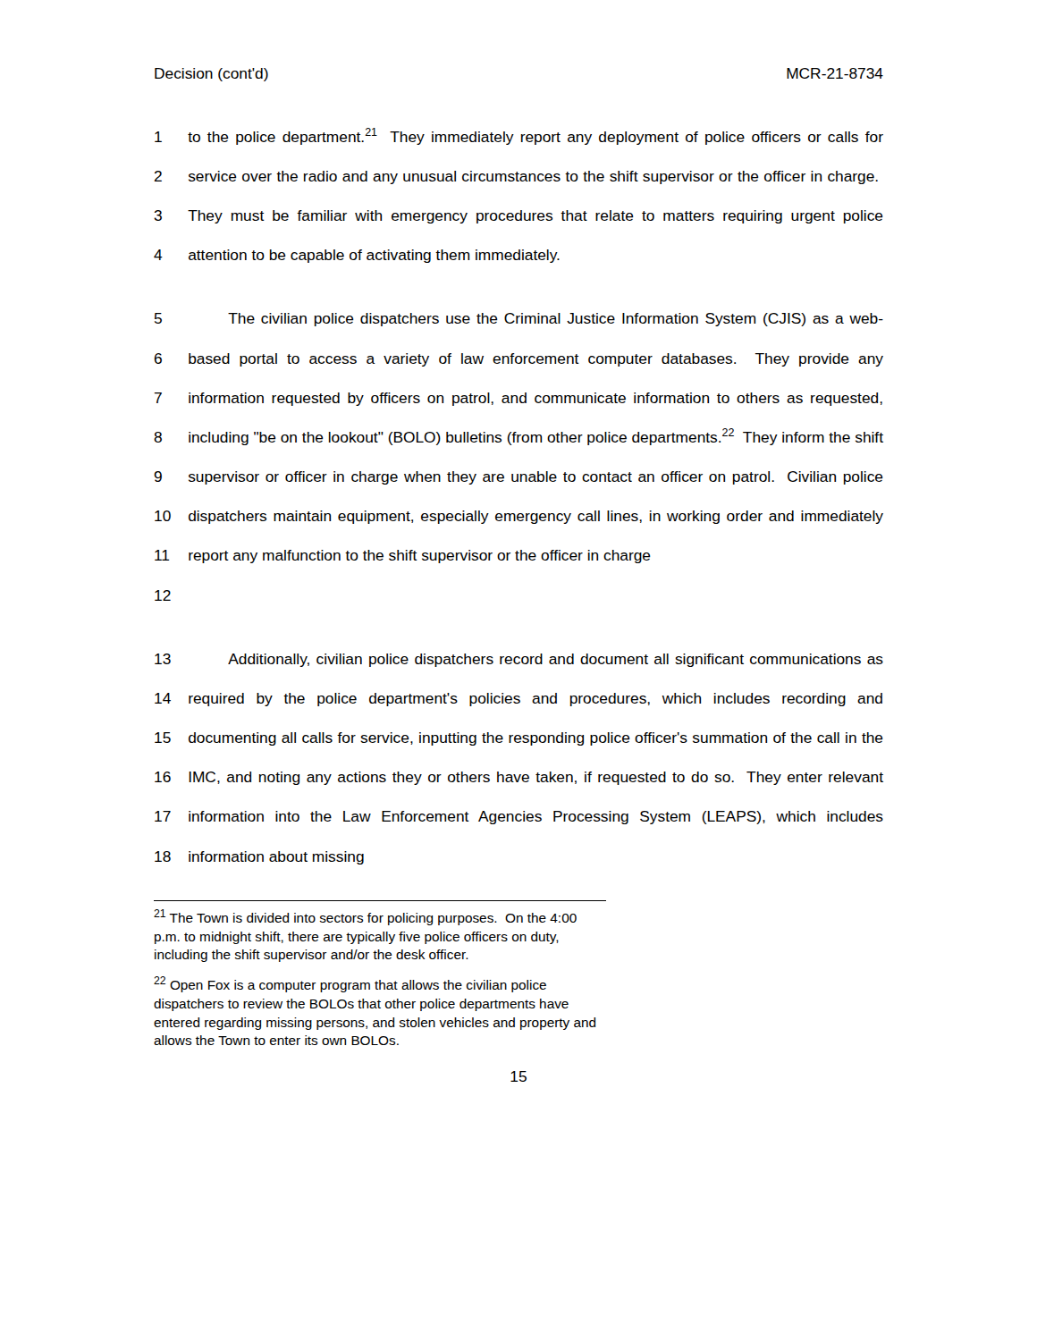Decision (cont'd) MCR-21-8734
1234 to the police department.21 They immediately report any deployment of police officers or calls for service over the radio and any unusual circumstances to the shift supervisor or the officer in charge. They must be familiar with emergency procedures that relate to matters requiring urgent police attention to be capable of activating them immediately.
56789101112 The civilian police dispatchers use the Criminal Justice Information System (CJIS) as a web-based portal to access a variety of law enforcement computer databases. They provide any information requested by officers on patrol, and communicate information to others as requested, including "be on the lookout" (BOLO) bulletins (from other police departments.22 They inform the shift supervisor or officer in charge when they are unable to contact an officer on patrol. Civilian police dispatchers maintain equipment, especially emergency call lines, in working order and immediately report any malfunction to the shift supervisor or the officer in charge
131415161718 Additionally, civilian police dispatchers record and document all significant communications as required by the police department's policies and procedures, which includes recording and documenting all calls for service, inputting the responding police officer's summation of the call in the IMC, and noting any actions they or others have taken, if requested to do so. They enter relevant information into the Law Enforcement Agencies Processing System (LEAPS), which includes information about missing
21 The Town is divided into sectors for policing purposes. On the 4:00 p.m. to midnight shift, there are typically five police officers on duty, including the shift supervisor and/or the desk officer.
22 Open Fox is a computer program that allows the civilian police dispatchers to review the BOLOs that other police departments have entered regarding missing persons, and stolen vehicles and property and allows the Town to enter its own BOLOs.
15